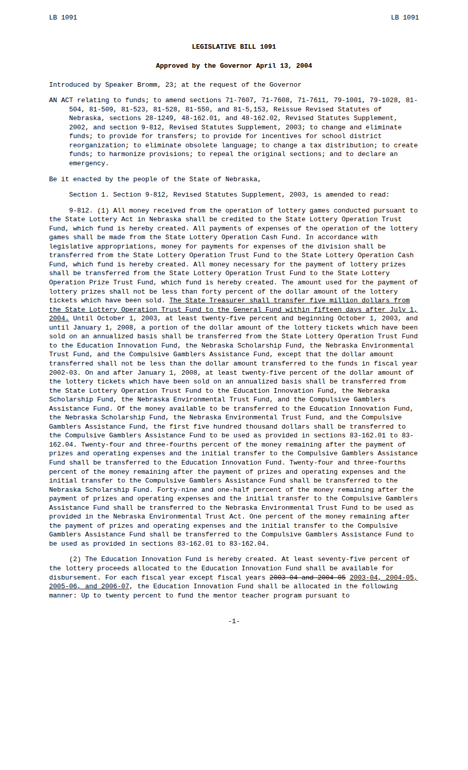LB 1091 LB 1091
LEGISLATIVE BILL 1091
Approved by the Governor April 13, 2004
Introduced by Speaker Bromm, 23; at the request of the Governor
AN ACT relating to funds; to amend sections 71-7607, 71-7608, 71-7611, 79-1001, 79-1028, 81-504, 81-509, 81-523, 81-528, 81-550, and 81-5,153, Reissue Revised Statutes of Nebraska, sections 28-1249, 48-162.01, and 48-162.02, Revised Statutes Supplement, 2002, and section 9-812, Revised Statutes Supplement, 2003; to change and eliminate funds; to provide for transfers; to provide for incentives for school district reorganization; to eliminate obsolete language; to change a tax distribution; to create funds; to harmonize provisions; to repeal the original sections; and to declare an emergency.
Be it enacted by the people of the State of Nebraska,
Section 1. Section 9-812, Revised Statutes Supplement, 2003, is amended to read:
9-812. (1) All money received from the operation of lottery games conducted pursuant to the State Lottery Act in Nebraska shall be credited to the State Lottery Operation Trust Fund, which fund is hereby created. All payments of expenses of the operation of the lottery games shall be made from the State Lottery Operation Cash Fund. In accordance with legislative appropriations, money for payments for expenses of the division shall be transferred from the State Lottery Operation Trust Fund to the State Lottery Operation Cash Fund, which fund is hereby created. All money necessary for the payment of lottery prizes shall be transferred from the State Lottery Operation Trust Fund to the State Lottery Operation Prize Trust Fund, which fund is hereby created. The amount used for the payment of lottery prizes shall not be less than forty percent of the dollar amount of the lottery tickets which have been sold. The State Treasurer shall transfer five million dollars from the State Lottery Operation Trust Fund to the General Fund within fifteen days after July 1, 2004. Until October 1, 2003, at least twenty-five percent and beginning October 1, 2003, and until January 1, 2008, a portion of the dollar amount of the lottery tickets which have been sold on an annualized basis shall be transferred from the State Lottery Operation Trust Fund to the Education Innovation Fund, the Nebraska Scholarship Fund, the Nebraska Environmental Trust Fund, and the Compulsive Gamblers Assistance Fund, except that the dollar amount transferred shall not be less than the dollar amount transferred to the funds in fiscal year 2002-03. On and after January 1, 2008, at least twenty-five percent of the dollar amount of the lottery tickets which have been sold on an annualized basis shall be transferred from the State Lottery Operation Trust Fund to the Education Innovation Fund, the Nebraska Scholarship Fund, the Nebraska Environmental Trust Fund, and the Compulsive Gamblers Assistance Fund. Of the money available to be transferred to the Education Innovation Fund, the Nebraska Scholarship Fund, the Nebraska Environmental Trust Fund, and the Compulsive Gamblers Assistance Fund, the first five hundred thousand dollars shall be transferred to the Compulsive Gamblers Assistance Fund to be used as provided in sections 83-162.01 to 83-162.04. Twenty-four and three-fourths percent of the money remaining after the payment of prizes and operating expenses and the initial transfer to the Compulsive Gamblers Assistance Fund shall be transferred to the Education Innovation Fund. Twenty-four and three-fourths percent of the money remaining after the payment of prizes and operating expenses and the initial transfer to the Compulsive Gamblers Assistance Fund shall be transferred to the Nebraska Scholarship Fund. Forty-nine and one-half percent of the money remaining after the payment of prizes and operating expenses and the initial transfer to the Compulsive Gamblers Assistance Fund shall be transferred to the Nebraska Environmental Trust Fund to be used as provided in the Nebraska Environmental Trust Act. One percent of the money remaining after the payment of prizes and operating expenses and the initial transfer to the Compulsive Gamblers Assistance Fund shall be transferred to the Compulsive Gamblers Assistance Fund to be used as provided in sections 83-162.01 to 83-162.04.
(2) The Education Innovation Fund is hereby created. At least seventy-five percent of the lottery proceeds allocated to the Education Innovation Fund shall be available for disbursement. For each fiscal year except fiscal years 2003-04 and 2004-05 2003-04, 2004-05, 2005-06, and 2006-07, the Education Innovation Fund shall be allocated in the following manner: Up to twenty percent to fund the mentor teacher program pursuant to
-1-